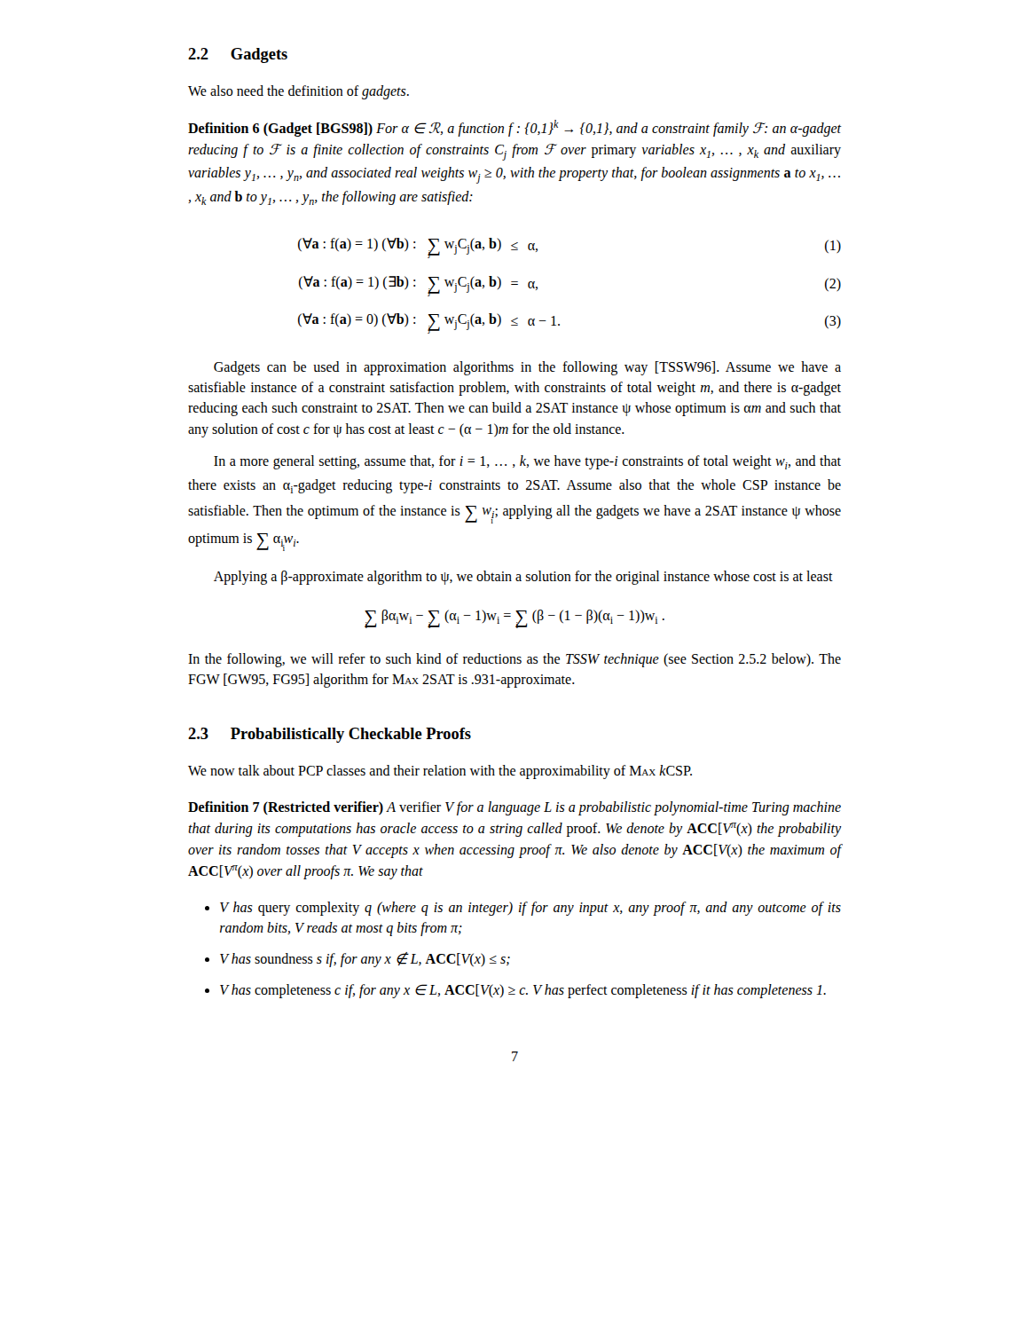2.2 Gadgets
We also need the definition of gadgets.
Definition 6 (Gadget [BGS98]) For α ∈ ℛ, a function f : {0,1}k → {0,1}, and a constraint family ℱ: an α-gadget reducing f to ℱ is a finite collection of constraints Cj from ℱ over primary variables x1, … , xk and auxiliary variables y1, … , yn, and associated real weights wj ≥ 0, with the property that, for boolean assignments a to x1, … , xk and b to y1, … , yn, the following are satisfied:
| (∀ a : f( a ) = 1) (∀ b ) : ∑ j w j C j ( a , b ) | ≤ | α, | (1) |
| (∀ a : f( a ) = 1) (∃ b ) : ∑ j w j C j ( a , b ) | = | α, | (2) |
| (∀ a : f( a ) = 0) (∀ b ) : ∑ j w j C j ( a , b ) | ≤ | α − 1. | (3) |
Gadgets can be used in approximation algorithms in the following way [TSSW96]. Assume we have a satisfiable instance of a constraint satisfaction problem, with constraints of total weight m, and there is α-gadget reducing each such constraint to 2SAT. Then we can build a 2SAT instance ψ whose optimum is αm and such that any solution of cost c for ψ has cost at least c − (α − 1)m for the old instance.
In a more general setting, assume that, for i = 1, … , k, we have type-i constraints of total weight wi, and that there exists an αi-gadget reducing type-i constraints to 2SAT. Assume also that the whole CSP instance be satisfiable. Then the optimum of the instance is ∑i wi; applying all the gadgets we have a 2SAT instance ψ whose optimum is ∑i αiwi.
Applying a β-approximate algorithm to ψ, we obtain a solution for the original instance whose cost is at least
∑i βαiwi − ∑i (αi − 1)wi = ∑i (β − (1 − β)(αi − 1))wi .
In the following, we will refer to such kind of reductions as the TSSW technique (see Section 2.5.2 below). The FGW [GW95, FG95] algorithm for Max 2SAT is .931-approximate.
2.3 Probabilistically Checkable Proofs
We now talk about PCP classes and their relation with the approximability of Max k CSP.
Definition 7 (Restricted verifier) A verifier V for a language L is a probabilistic polynomial-time Turing machine that during its computations has oracle access to a string called proof. We denote by ACC[Vπ(x) the probability over its random tosses that V accepts x when accessing proof π. We also denote by ACC[V(x) the maximum of ACC[Vπ(x) over all proofs π. We say that
V has query complexity q (where q is an integer) if for any input x, any proof π, and any outcome of its random bits, V reads at most q bits from π;
V has soundness s if, for any x ∉ L, ACC[V(x) ≤ s;
V has completeness c if, for any x ∈ L, ACC[V(x) ≥ c. V has perfect completeness if it has completeness 1.
7